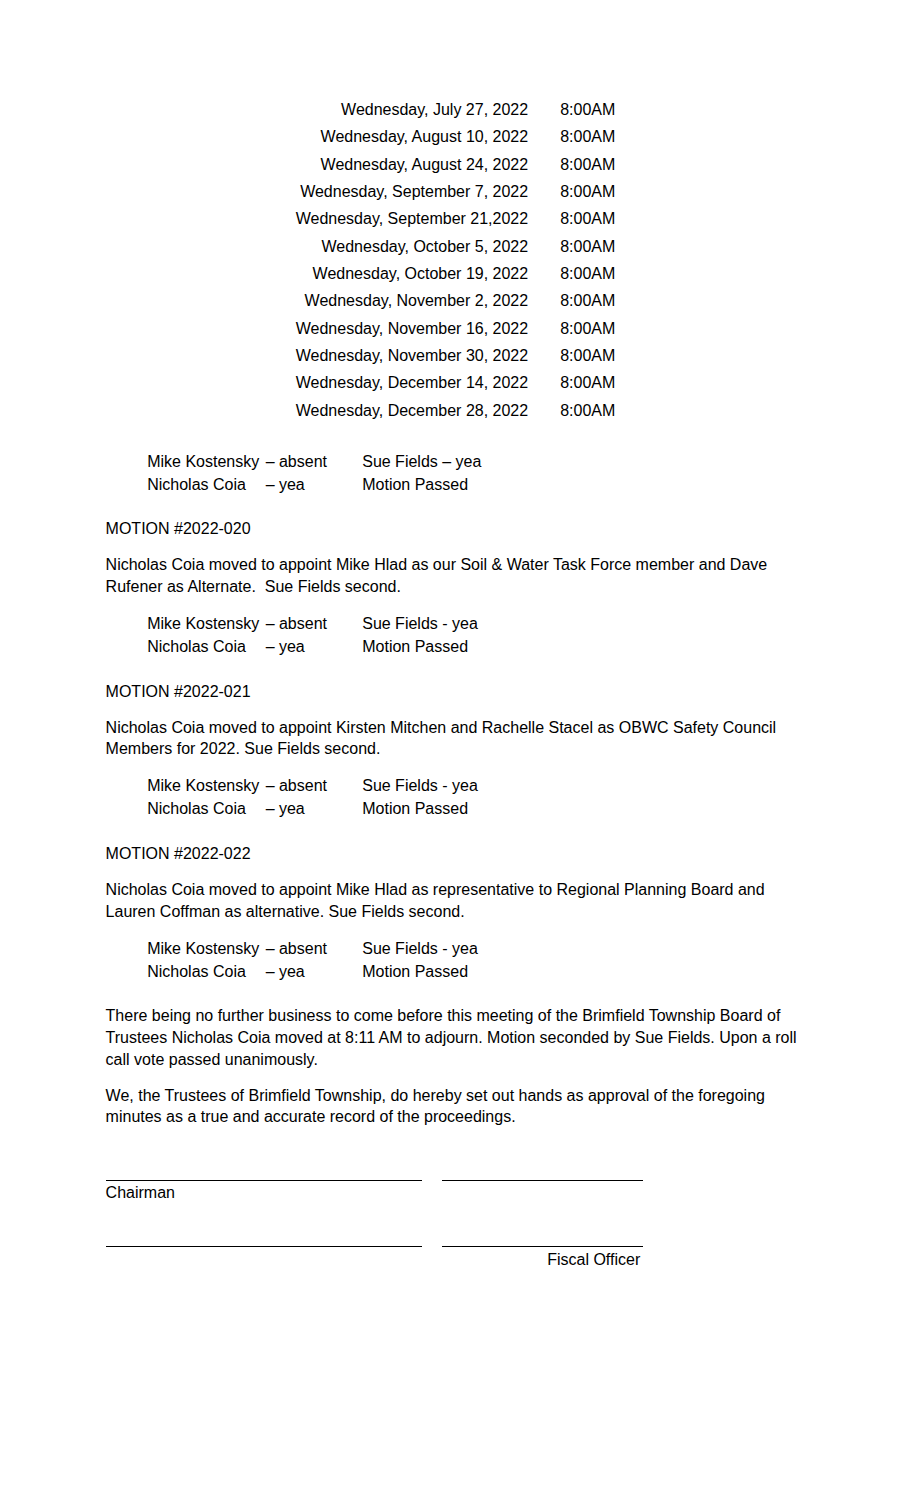| Wednesday, July 27, 2022 | 8:00AM |
| Wednesday, August 10, 2022 | 8:00AM |
| Wednesday, August 24, 2022 | 8:00AM |
| Wednesday, September 7, 2022 | 8:00AM |
| Wednesday, September 21,2022 | 8:00AM |
| Wednesday, October 5, 2022 | 8:00AM |
| Wednesday, October 19, 2022 | 8:00AM |
| Wednesday, November 2, 2022 | 8:00AM |
| Wednesday, November 16, 2022 | 8:00AM |
| Wednesday, November 30, 2022 | 8:00AM |
| Wednesday, December 14, 2022 | 8:00AM |
| Wednesday, December 28, 2022 | 8:00AM |
| Mike Kostensky | – absent | Sue Fields – yea |
| Nicholas Coia | – yea | Motion Passed |
MOTION #2022-020
Nicholas Coia moved to appoint Mike Hlad as our Soil & Water Task Force member and Dave Rufener as Alternate. Sue Fields second.
| Mike Kostensky | – absent | Sue Fields - yea |
| Nicholas Coia | – yea | Motion Passed |
MOTION #2022-021
Nicholas Coia moved to appoint Kirsten Mitchen and Rachelle Stacel as OBWC Safety Council Members for 2022. Sue Fields second.
| Mike Kostensky | – absent | Sue Fields - yea |
| Nicholas Coia | – yea | Motion Passed |
MOTION #2022-022
Nicholas Coia moved to appoint Mike Hlad as representative to Regional Planning Board and Lauren Coffman as alternative. Sue Fields second.
| Mike Kostensky | – absent | Sue Fields - yea |
| Nicholas Coia | – yea | Motion Passed |
There being no further business to come before this meeting of the Brimfield Township Board of Trustees Nicholas Coia moved at 8:11 AM to adjourn. Motion seconded by Sue Fields. Upon a roll call vote passed unanimously.
We, the Trustees of Brimfield Township, do hereby set out hands as approval of the foregoing minutes as a true and accurate record of the proceedings.
Chairman
Fiscal Officer